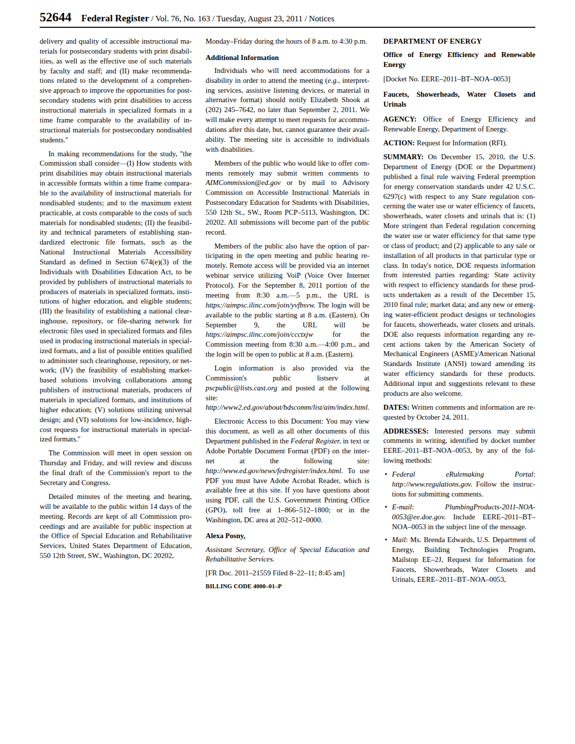52644
Federal Register / Vol. 76, No. 163 / Tuesday, August 23, 2011 / Notices
delivery and quality of accessible instructional materials for postsecondary students with print disabilities, as well as the effective use of such materials by faculty and staff; and (II) make recommendations related to the development of a comprehensive approach to improve the opportunities for postsecondary students with print disabilities to access instructional materials in specialized formats in a time frame comparable to the availability of instructional materials for postsecondary nondisabled students.''
In making recommendations for the study, ''the Commission shall consider—(I) How students with print disabilities may obtain instructional materials in accessible formats within a time frame comparable to the availability of instructional materials for nondisabled students; and to the maximum extent practicable, at costs comparable to the costs of such materials for nondisabled students; (II) the feasibility and technical parameters of establishing standardized electronic file formats, such as the National Instructional Materials Accessibility Standard as defined in Section 674(e)(3) of the Individuals with Disabilities Education Act, to be provided by publishers of instructional materials to producers of materials in specialized formats, institutions of higher education, and eligible students; (III) the feasibility of establishing a national clearinghouse, repository, or file-sharing network for electronic files used in specialized formats and files used in producing instructional materials in specialized formats, and a list of possible entities qualified to administer such clearinghouse, repository, or network; (IV) the feasibility of establishing market-based solutions involving collaborations among publishers of instructional materials, producers of materials in specialized formats, and institutions of higher education; (V) solutions utilizing universal design; and (VI) solutions for low-incidence, high-cost requests for instructional materials in specialized formats.''
The Commission will meet in open session on Thursday and Friday, and will review and discuss the final draft of the Commission's report to the Secretary and Congress.
Detailed minutes of the meeting and hearing, will be available to the public within 14 days of the meeting. Records are kept of all Commission proceedings and are available for public inspection at the Office of Special Education and Rehabilitative Services, United States Department of Education, 550 12th Street, SW., Washington, DC 20202,
Monday–Friday during the hours of 8 a.m. to 4:30 p.m.
Additional Information
Individuals who will need accommodations for a disability in order to attend the meeting (e.g., interpreting services, assistive listening devices, or material in alternative format) should notify Elizabeth Shook at (202) 245–7642, no later than September 2, 2011. We will make every attempt to meet requests for accommodations after this date, but, cannot guarantee their availability. The meeting site is accessible to individuals with disabilities.
Members of the public who would like to offer comments remotely may submit written comments to AIMCommission@ed.gov or by mail to Advisory Commission on Accessible Instructional Materials in Postsecondary Education for Students with Disabilities, 550 12th St., SW., Room PCP–5113, Washington, DC 20202. All submissions will become part of the public record.
Members of the public also have the option of participating in the open meeting and public hearing remotely. Remote access will be provided via an internet webinar service utilizing VoiP (Voice Over Internet Protocol). For the September 8, 2011 portion of the meeting from 8:30 a.m.—5 p.m., the URL is https://aimpsc.ilinc.com/join/yvfbsvw. The login will be available to the public starting at 8 a.m. (Eastern). On September 9, the URL will be https://aimpsc.ilinc.com/join/ccctxjw for the Commission meeting from 8:30 a.m.—4:00 p.m., and the login will be open to public at 8 a.m. (Eastern).
Login information is also provided via the Commission's public listserv at pscpublic@lists.cast.org and posted at the following site: http://www2.ed.gov/about/bdscomm/list/aim/index.html.
Electronic Access to this Document: You may view this document, as well as all other documents of this Department published in the Federal Register, in text or Adobe Portable Document Format (PDF) on the internet at the following site: http://www.ed.gov/news/fedregister/index.html. To use PDF you must have Adobe Acrobat Reader, which is available free at this site. If you have questions about using PDF, call the U.S. Government Printing Office (GPO), toll free at 1–866–512–1800; or in the Washington, DC area at 202–512–0000.
Alexa Posny,
Assistant Secretary, Office of Special Education and Rehabilitative Services.
[FR Doc. 2011–21559 Filed 8–22–11; 8:45 am]
BILLING CODE 4000–01–P
DEPARTMENT OF ENERGY
Office of Energy Efficiency and Renewable Energy
[Docket No. EERE–2011–BT–NOA–0053]
Faucets, Showerheads, Water Closets and Urinals
AGENCY: Office of Energy Efficiency and Renewable Energy, Department of Energy.
ACTION: Request for Information (RFI).
SUMMARY: On December 15, 2010, the U.S. Department of Energy (DOE or the Department) published a final rule waiving Federal preemption for energy conservation standards under 42 U.S.C. 6297(c) with respect to any State regulation concerning the water use or water efficiency of faucets, showerheads, water closets and urinals that is: (1) More stringent than Federal regulation concerning the water use or water efficiency for that same type or class of product; and (2) applicable to any sale or installation of all products in that particular type or class. In today's notice, DOE requests information from interested parties regarding: State activity with respect to efficiency standards for these products undertaken as a result of the December 15, 2010 final rule; market data; and any new or emerging water-efficient product designs or technologies for faucets, showerheads, water closets and urinals. DOE also requests information regarding any recent actions taken by the American Society of Mechanical Engineers (ASME)/American National Standards Institute (ANSI) toward amending its water efficiency standards for these products. Additional input and suggestions relevant to these products are also welcome.
DATES: Written comments and information are requested by October 24, 2011.
ADDRESSES: Interested persons may submit comments in writing, identified by docket number EERE–2011–BT–NOA–0053, by any of the following methods:
Federal eRulemaking Portal: http://www.regulations.gov. Follow the instructions for submitting comments.
E-mail: PlumbingProducts-2011-NOA-0053@ee.doe.gov. Include EERE–2011–BT–NOA–0053 in the subject line of the message.
Mail: Ms. Brenda Edwards, U.S. Department of Energy, Building Technologies Program, Mailstop EE–2J, Request for Information for Faucets, Showerheads, Water Closets and Urinals, EERE–2011–BT–NOA–0053,